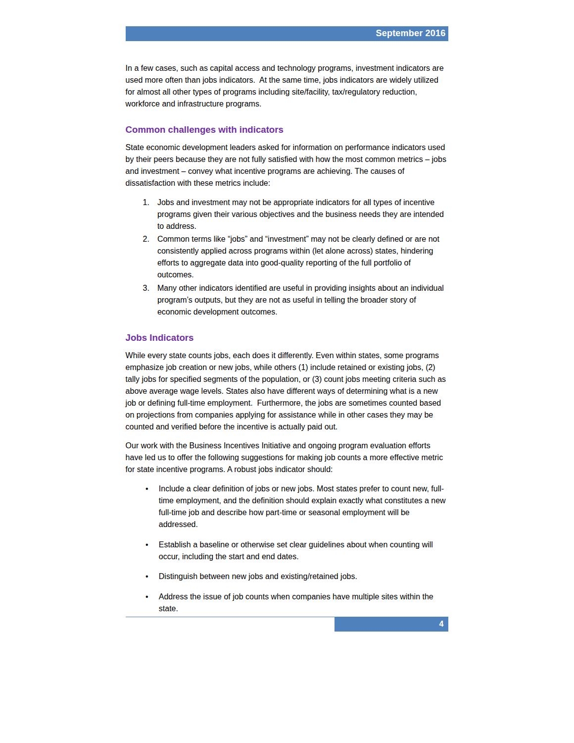September 2016
In a few cases, such as capital access and technology programs, investment indicators are used more often than jobs indicators. At the same time, jobs indicators are widely utilized for almost all other types of programs including site/facility, tax/regulatory reduction, workforce and infrastructure programs.
Common challenges with indicators
State economic development leaders asked for information on performance indicators used by their peers because they are not fully satisfied with how the most common metrics – jobs and investment – convey what incentive programs are achieving. The causes of dissatisfaction with these metrics include:
Jobs and investment may not be appropriate indicators for all types of incentive programs given their various objectives and the business needs they are intended to address.
Common terms like “jobs” and “investment” may not be clearly defined or are not consistently applied across programs within (let alone across) states, hindering efforts to aggregate data into good-quality reporting of the full portfolio of outcomes.
Many other indicators identified are useful in providing insights about an individual program’s outputs, but they are not as useful in telling the broader story of economic development outcomes.
Jobs Indicators
While every state counts jobs, each does it differently. Even within states, some programs emphasize job creation or new jobs, while others (1) include retained or existing jobs, (2) tally jobs for specified segments of the population, or (3) count jobs meeting criteria such as above average wage levels. States also have different ways of determining what is a new job or defining full-time employment. Furthermore, the jobs are sometimes counted based on projections from companies applying for assistance while in other cases they may be counted and verified before the incentive is actually paid out.
Our work with the Business Incentives Initiative and ongoing program evaluation efforts have led us to offer the following suggestions for making job counts a more effective metric for state incentive programs. A robust jobs indicator should:
Include a clear definition of jobs or new jobs. Most states prefer to count new, full-time employment, and the definition should explain exactly what constitutes a new full-time job and describe how part-time or seasonal employment will be addressed.
Establish a baseline or otherwise set clear guidelines about when counting will occur, including the start and end dates.
Distinguish between new jobs and existing/retained jobs.
Address the issue of job counts when companies have multiple sites within the state.
4